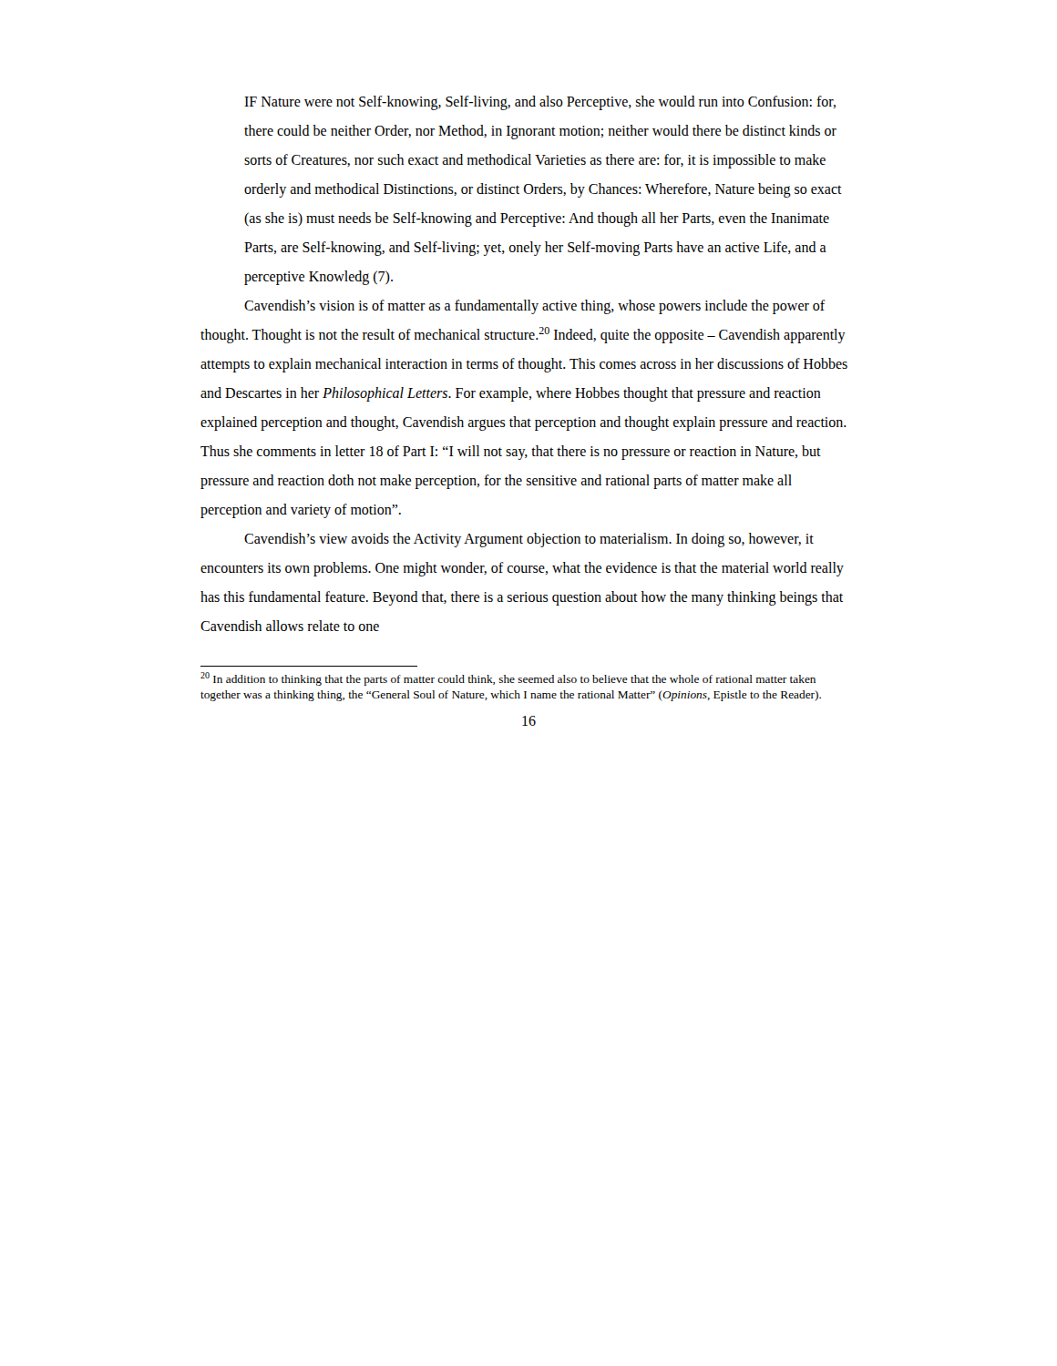IF Nature were not Self-knowing, Self-living, and also Perceptive, she would run into Confusion: for, there could be neither Order, nor Method, in Ignorant motion; neither would there be distinct kinds or sorts of Creatures, nor such exact and methodical Varieties as there are: for, it is impossible to make orderly and methodical Distinctions, or distinct Orders, by Chances: Wherefore, Nature being so exact (as she is) must needs be Self-knowing and Perceptive: And though all her Parts, even the Inanimate Parts, are Self-knowing, and Self-living; yet, onely her Self-moving Parts have an active Life, and a perceptive Knowledg (7).
Cavendish’s vision is of matter as a fundamentally active thing, whose powers include the power of thought. Thought is not the result of mechanical structure.20 Indeed, quite the opposite – Cavendish apparently attempts to explain mechanical interaction in terms of thought. This comes across in her discussions of Hobbes and Descartes in her Philosophical Letters. For example, where Hobbes thought that pressure and reaction explained perception and thought, Cavendish argues that perception and thought explain pressure and reaction. Thus she comments in letter 18 of Part I: “I will not say, that there is no pressure or reaction in Nature, but pressure and reaction doth not make perception, for the sensitive and rational parts of matter make all perception and variety of motion”.
Cavendish’s view avoids the Activity Argument objection to materialism. In doing so, however, it encounters its own problems. One might wonder, of course, what the evidence is that the material world really has this fundamental feature. Beyond that, there is a serious question about how the many thinking beings that Cavendish allows relate to one
20 In addition to thinking that the parts of matter could think, she seemed also to believe that the whole of rational matter taken together was a thinking thing, the “General Soul of Nature, which I name the rational Matter” (Opinions, Epistle to the Reader).
16